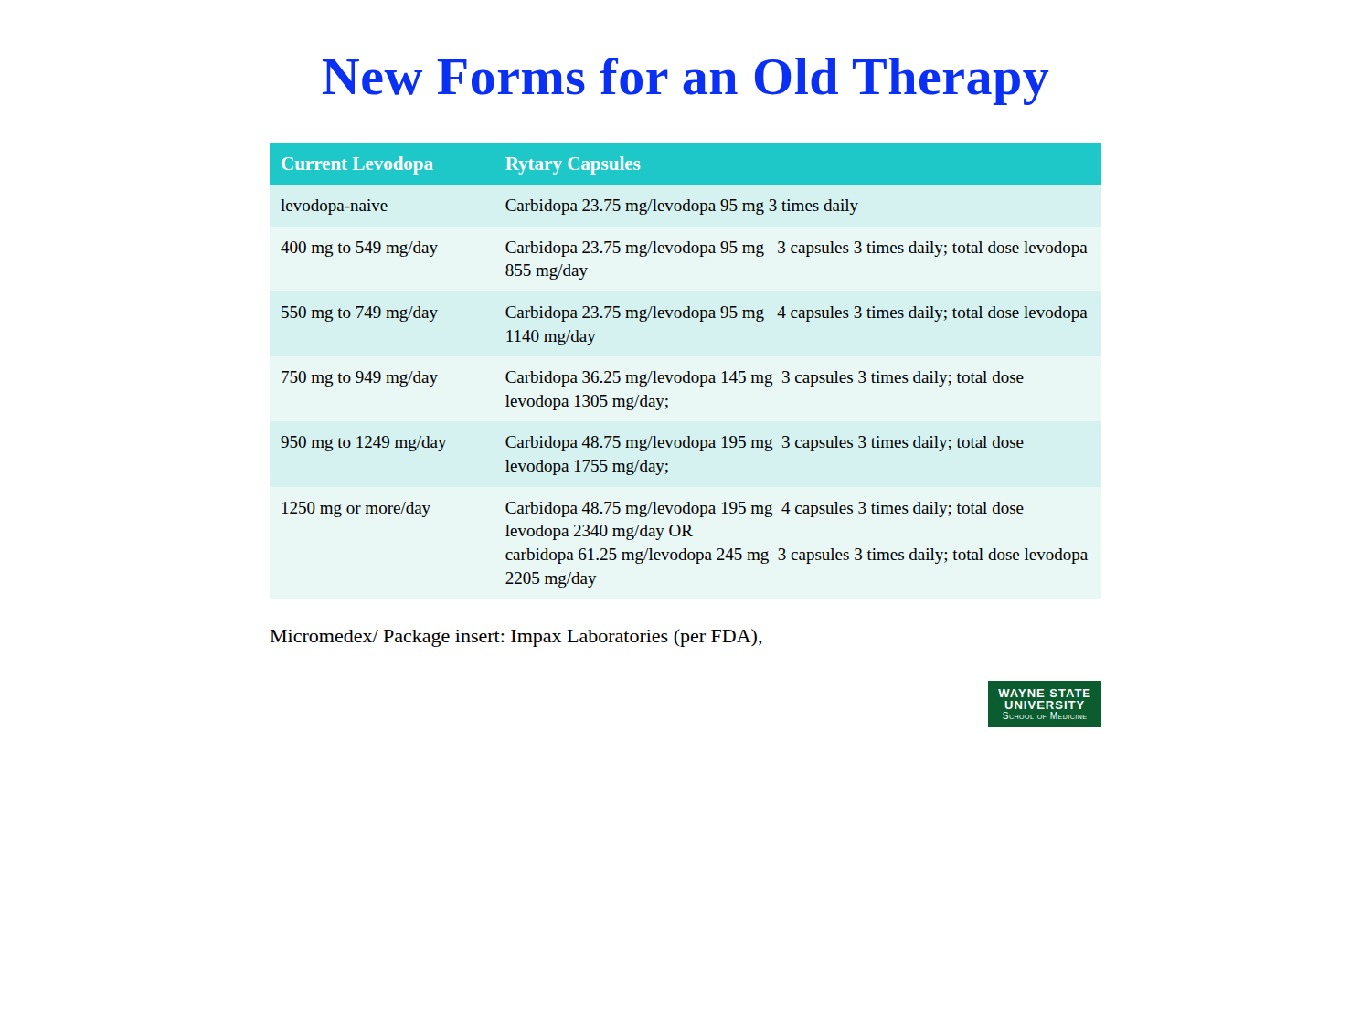New Forms for an Old Therapy
| Current Levodopa | Rytary Capsules |
| --- | --- |
| levodopa-naive | Carbidopa 23.75 mg/levodopa 95 mg 3 times daily |
| 400 mg to 549 mg/day | Carbidopa 23.75 mg/levodopa 95 mg 3 capsules 3 times daily; total dose levodopa 855 mg/day |
| 550 mg to 749 mg/day | Carbidopa 23.75 mg/levodopa 95 mg 4 capsules 3 times daily; total dose levodopa 1140 mg/day |
| 750 mg to 949 mg/day | Carbidopa 36.25 mg/levodopa 145 mg 3 capsules 3 times daily; total dose levodopa 1305 mg/day; |
| 950 mg to 1249 mg/day | Carbidopa 48.75 mg/levodopa 195 mg 3 capsules 3 times daily; total dose levodopa 1755 mg/day; |
| 1250 mg or more/day | Carbidopa 48.75 mg/levodopa 195 mg 4 capsules 3 times daily; total dose levodopa 2340 mg/day OR carbidopa 61.25 mg/levodopa 245 mg 3 capsules 3 times daily; total dose levodopa 2205 mg/day |
Micromedex/ Package insert: Impax Laboratories (per FDA),
WAYNE STATE
UNIVERSITY
School of Medicine